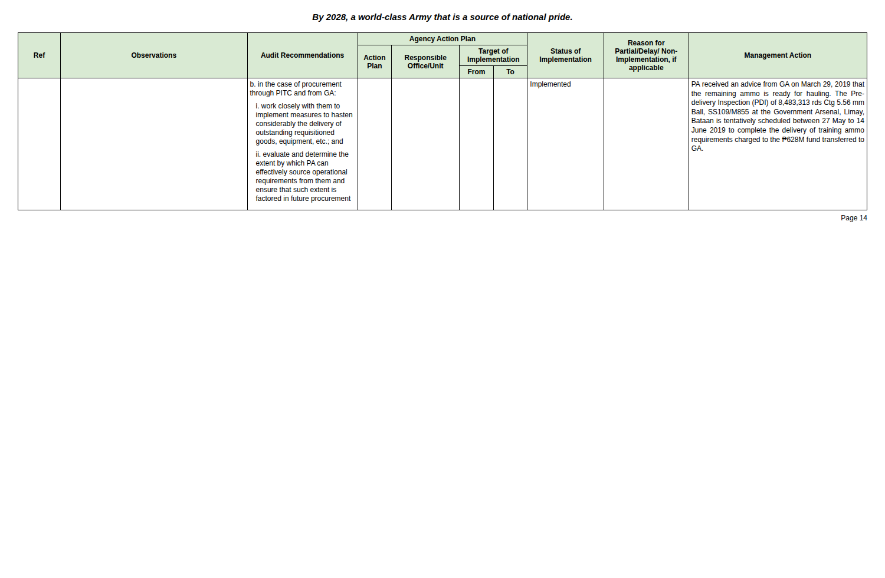By 2028, a world-class Army that is a source of national pride.
| Ref | Observations | Audit Recommendations | Agency Action Plan | Status of Implementation | Reason for Partial/Delay/ Non-Implementation, if applicable | Management Action |
| --- | --- | --- | --- | --- | --- | --- |
| Action Plan | Responsible Office/Unit | Target of Implementation |
| From | To |
| | | b. in the case of procurement through PITC and from GA: i. work closely with them to implement measures to hasten considerably the delivery of outstanding requisitioned goods, equipment, etc.; and ii. evaluate and determine the extent by which PA can effectively source operational requirements from them and ensure that such extent is factored in future procurement | | | | | Implemented | | PA received an advice from GA on March 29, 2019 that the remaining ammo is ready for hauling. The Pre-delivery Inspection (PDI) of 8,483,313 rds Ctg 5.56 mm Ball, SS109/M855 at the Government Arsenal, Limay, Bataan is tentatively scheduled between 27 May to 14 June 2019 to complete the delivery of training ammo requirements charged to the ₱628M fund transferred to GA. |
Page 14